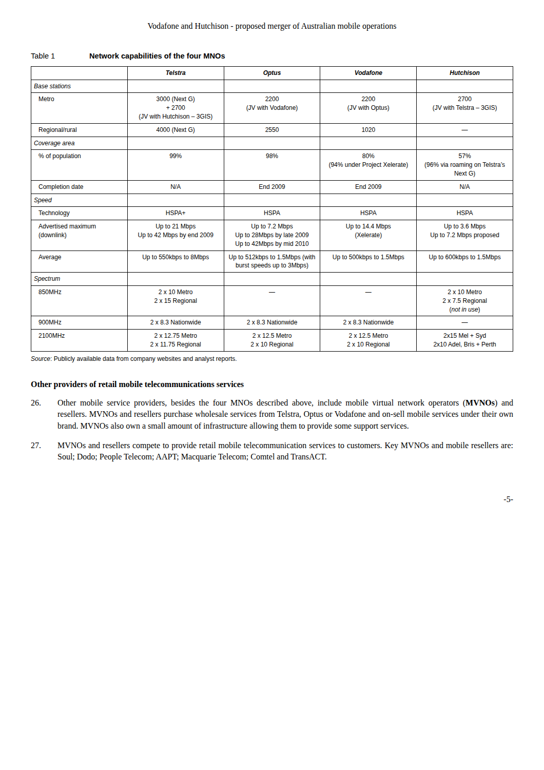Vodafone and Hutchison - proposed merger of Australian mobile operations
Table 1 Network capabilities of the four MNOs
| | Telstra | Optus | Vodafone | Hutchison |
| --- | --- | --- | --- | --- |
| Base stations | | | | |
| Metro | 3000 (Next G) + 2700 (JV with Hutchison – 3GIS) | 2200 (JV with Vodafone) | 2200 (JV with Optus) | 2700 (JV with Telstra – 3GIS) |
| Regional/rural | 4000 (Next G) | 2550 | 1020 | — |
| Coverage area | | | | |
| % of population | 99% | 98% | 80% (94% under Project Xelerate) | 57% (96% via roaming on Telstra’s Next G) |
| Completion date | N/A | End 2009 | End 2009 | N/A |
| Speed | | | | |
| Technology | HSPA+ | HSPA | HSPA | HSPA |
| Advertised maximum (downlink) | Up to 21 Mbps Up to 42 Mbps by end 2009 | Up to 7.2 Mbps Up to 28Mbps by late 2009 Up to 42Mbps by mid 2010 | Up to 14.4 Mbps (Xelerate) | Up to 3.6 Mbps Up to 7.2 Mbps proposed |
| Average | Up to 550kbps to 8Mbps | Up to 512kbps to 1.5Mbps (with burst speeds up to 3Mbps) | Up to 500kbps to 1.5Mbps | Up to 600kbps to 1.5Mbps |
| Spectrum | | | | |
| 850MHz | 2 x 10 Metro 2 x 15 Regional | — | — | 2 x 10 Metro 2 x 7.5 Regional ( not in use ) |
| 900MHz | 2 x 8.3 Nationwide | 2 x 8.3 Nationwide | 2 x 8.3 Nationwide | — |
| 2100MHz | 2 x 12.75 Metro 2 x 11.75 Regional | 2 x 12.5 Metro 2 x 10 Regional | 2 x 12.5 Metro 2 x 10 Regional | 2x15 Mel + Syd 2x10 Adel, Bris + Perth |
Source: Publicly available data from company websites and analyst reports.
Other providers of retail mobile telecommunications services
26. Other mobile service providers, besides the four MNOs described above, include mobile virtual network operators (MVNOs) and resellers. MVNOs and resellers purchase wholesale services from Telstra, Optus or Vodafone and on-sell mobile services under their own brand. MVNOs also own a small amount of infrastructure allowing them to provide some support services.
27. MVNOs and resellers compete to provide retail mobile telecommunication services to customers. Key MVNOs and mobile resellers are: Soul; Dodo; People Telecom; AAPT; Macquarie Telecom; Comtel and TransACT.
-5-